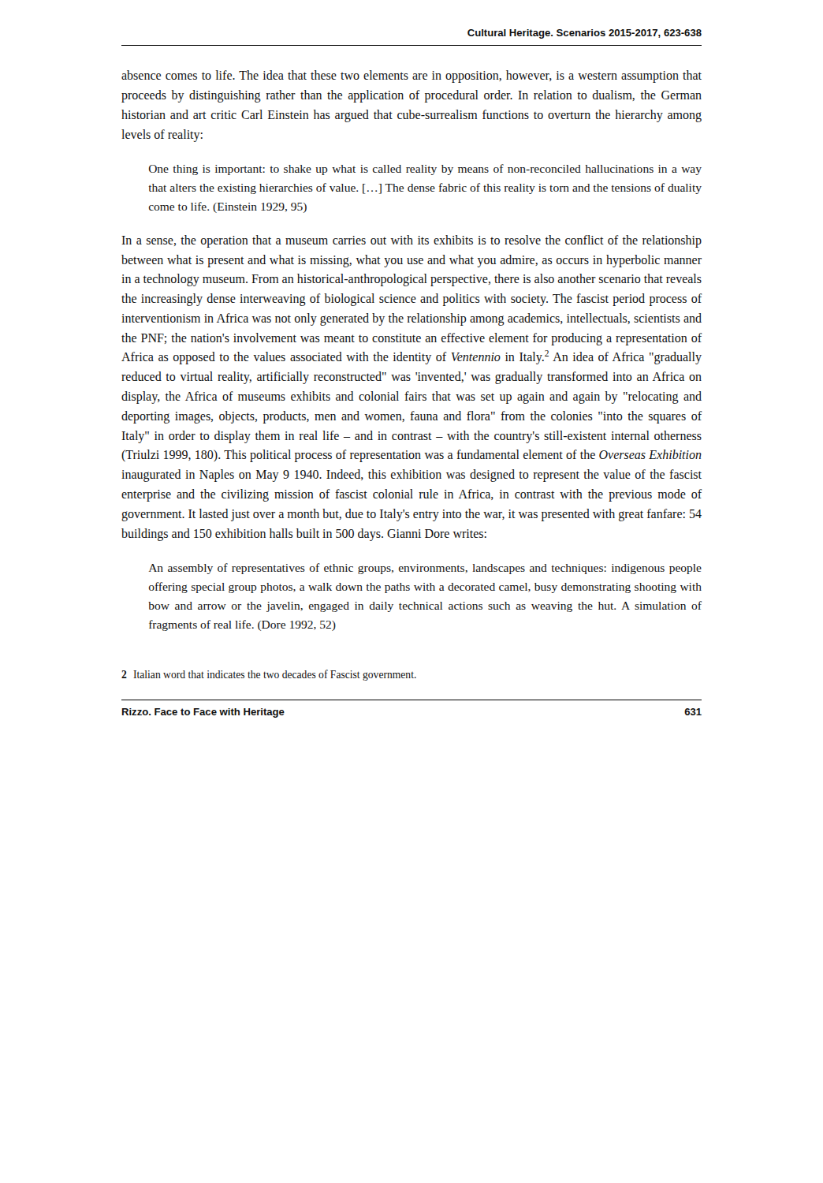Cultural Heritage. Scenarios 2015-2017, 623-638
absence comes to life. The idea that these two elements are in opposition, however, is a western assumption that proceeds by distinguishing rather than the application of procedural order. In relation to dualism, the German historian and art critic Carl Einstein has argued that cube-surrealism functions to overturn the hierarchy among levels of reality:
One thing is important: to shake up what is called reality by means of non-reconciled hallucinations in a way that alters the existing hierarchies of value. […] The dense fabric of this reality is torn and the tensions of duality come to life. (Einstein 1929, 95)
In a sense, the operation that a museum carries out with its exhibits is to resolve the conflict of the relationship between what is present and what is missing, what you use and what you admire, as occurs in hyperbolic manner in a technology museum. From an historical-anthropological perspective, there is also another scenario that reveals the increasingly dense interweaving of biological science and politics with society. The fascist period process of interventionism in Africa was not only generated by the relationship among academics, intellectuals, scientists and the PNF; the nation's involvement was meant to constitute an effective element for producing a representation of Africa as opposed to the values associated with the identity of Ventennio in Italy.2 An idea of Africa "gradually reduced to virtual reality, artificially reconstructed" was 'invented,' was gradually transformed into an Africa on display, the Africa of museums exhibits and colonial fairs that was set up again and again by "relocating and deporting images, objects, products, men and women, fauna and flora" from the colonies "into the squares of Italy" in order to display them in real life – and in contrast – with the country's still-existent internal otherness (Triulzi 1999, 180). This political process of representation was a fundamental element of the Overseas Exhibition inaugurated in Naples on May 9 1940. Indeed, this exhibition was designed to represent the value of the fascist enterprise and the civilizing mission of fascist colonial rule in Africa, in contrast with the previous mode of government. It lasted just over a month but, due to Italy's entry into the war, it was presented with great fanfare: 54 buildings and 150 exhibition halls built in 500 days. Gianni Dore writes:
An assembly of representatives of ethnic groups, environments, landscapes and techniques: indigenous people offering special group photos, a walk down the paths with a decorated camel, busy demonstrating shooting with bow and arrow or the javelin, engaged in daily technical actions such as weaving the hut. A simulation of fragments of real life. (Dore 1992, 52)
2 Italian word that indicates the two decades of Fascist government.
Rizzo. Face to Face with Heritage 631